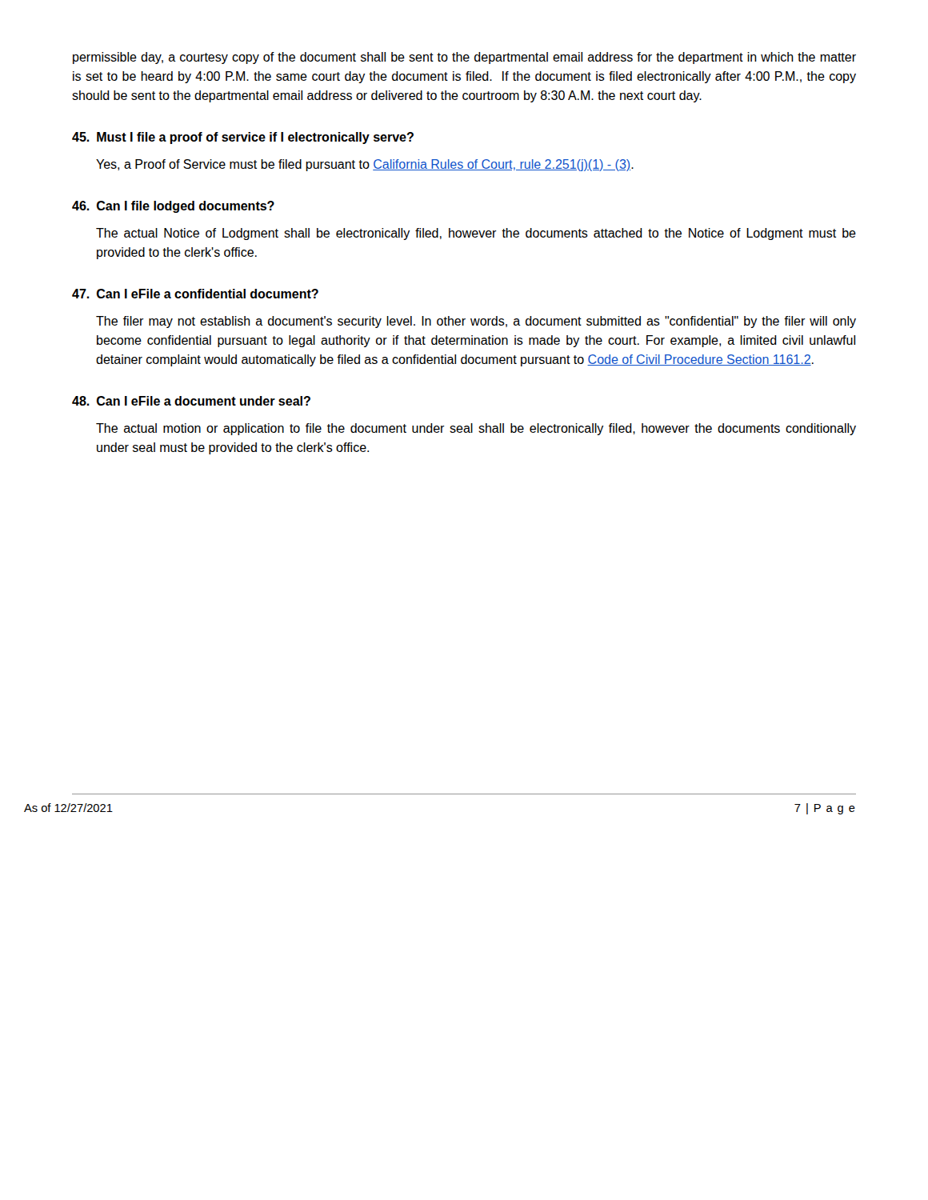permissible day, a courtesy copy of the document shall be sent to the departmental email address for the department in which the matter is set to be heard by 4:00 P.M. the same court day the document is filed. If the document is filed electronically after 4:00 P.M., the copy should be sent to the departmental email address or delivered to the courtroom by 8:30 A.M. the next court day.
45. Must I file a proof of service if I electronically serve?
Yes, a Proof of Service must be filed pursuant to California Rules of Court, rule 2.251(j)(1) - (3).
46. Can I file lodged documents?
The actual Notice of Lodgment shall be electronically filed, however the documents attached to the Notice of Lodgment must be provided to the clerk's office.
47. Can I eFile a confidential document?
The filer may not establish a document's security level. In other words, a document submitted as "confidential" by the filer will only become confidential pursuant to legal authority or if that determination is made by the court. For example, a limited civil unlawful detainer complaint would automatically be filed as a confidential document pursuant to Code of Civil Procedure Section 1161.2.
48. Can I eFile a document under seal?
The actual motion or application to file the document under seal shall be electronically filed, however the documents conditionally under seal must be provided to the clerk's office.
As of 12/27/2021
7 | P a g e